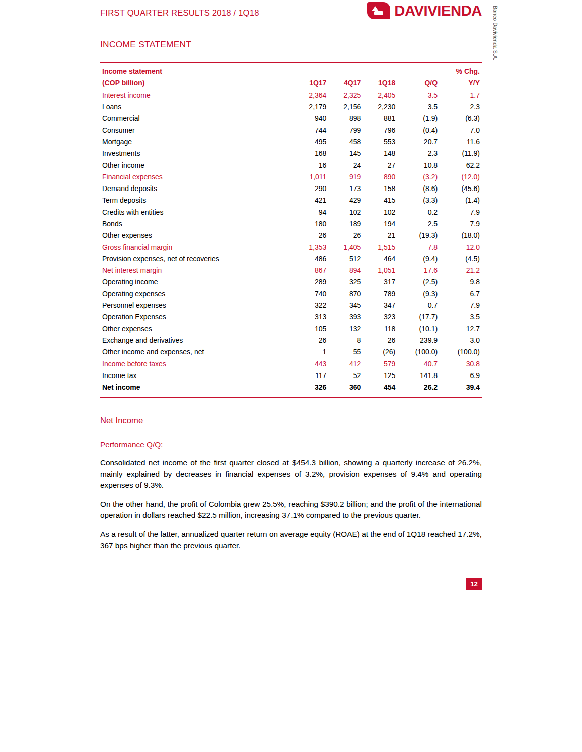Banco Davivienda S.A.
FIRST QUARTER RESULTS 2018 / 1Q18
DAVIVIENDA
INCOME STATEMENT
| Income statement | | | | % Chg. |
| --- | --- | --- | --- | --- |
| (COP billion) | 1Q17 | 4Q17 | 1Q18 | Q/Q | Y/Y |
| Interest income | 2,364 | 2,325 | 2,405 | 3.5 | 1.7 |
| Loans | 2,179 | 2,156 | 2,230 | 3.5 | 2.3 |
| Commercial | 940 | 898 | 881 | (1.9) | (6.3) |
| Consumer | 744 | 799 | 796 | (0.4) | 7.0 |
| Mortgage | 495 | 458 | 553 | 20.7 | 11.6 |
| Investments | 168 | 145 | 148 | 2.3 | (11.9) |
| Other income | 16 | 24 | 27 | 10.8 | 62.2 |
| Financial expenses | 1,011 | 919 | 890 | (3.2) | (12.0) |
| Demand deposits | 290 | 173 | 158 | (8.6) | (45.6) |
| Term deposits | 421 | 429 | 415 | (3.3) | (1.4) |
| Credits with entities | 94 | 102 | 102 | 0.2 | 7.9 |
| Bonds | 180 | 189 | 194 | 2.5 | 7.9 |
| Other expenses | 26 | 26 | 21 | (19.3) | (18.0) |
| Gross financial margin | 1,353 | 1,405 | 1,515 | 7.8 | 12.0 |
| Provision expenses, net of recoveries | 486 | 512 | 464 | (9.4) | (4.5) |
| Net interest margin | 867 | 894 | 1,051 | 17.6 | 21.2 |
| Operating income | 289 | 325 | 317 | (2.5) | 9.8 |
| Operating expenses | 740 | 870 | 789 | (9.3) | 6.7 |
| Personnel expenses | 322 | 345 | 347 | 0.7 | 7.9 |
| Operation Expenses | 313 | 393 | 323 | (17.7) | 3.5 |
| Other expenses | 105 | 132 | 118 | (10.1) | 12.7 |
| Exchange and derivatives | 26 | 8 | 26 | 239.9 | 3.0 |
| Other income and expenses, net | 1 | 55 | (26) | (100.0) | (100.0) |
| Income before taxes | 443 | 412 | 579 | 40.7 | 30.8 |
| Income tax | 117 | 52 | 125 | 141.8 | 6.9 |
| Net income | 326 | 360 | 454 | 26.2 | 39.4 |
Net Income
Performance Q/Q:
Consolidated net income of the first quarter closed at $454.3 billion, showing a quarterly increase of 26.2%, mainly explained by decreases in financial expenses of 3.2%, provision expenses of 9.4% and operating expenses of 9.3%.
On the other hand, the profit of Colombia grew 25.5%, reaching $390.2 billion; and the profit of the international operation in dollars reached $22.5 million, increasing 37.1% compared to the previous quarter.
As a result of the latter, annualized quarter return on average equity (ROAE) at the end of 1Q18 reached 17.2%, 367 bps higher than the previous quarter.
12